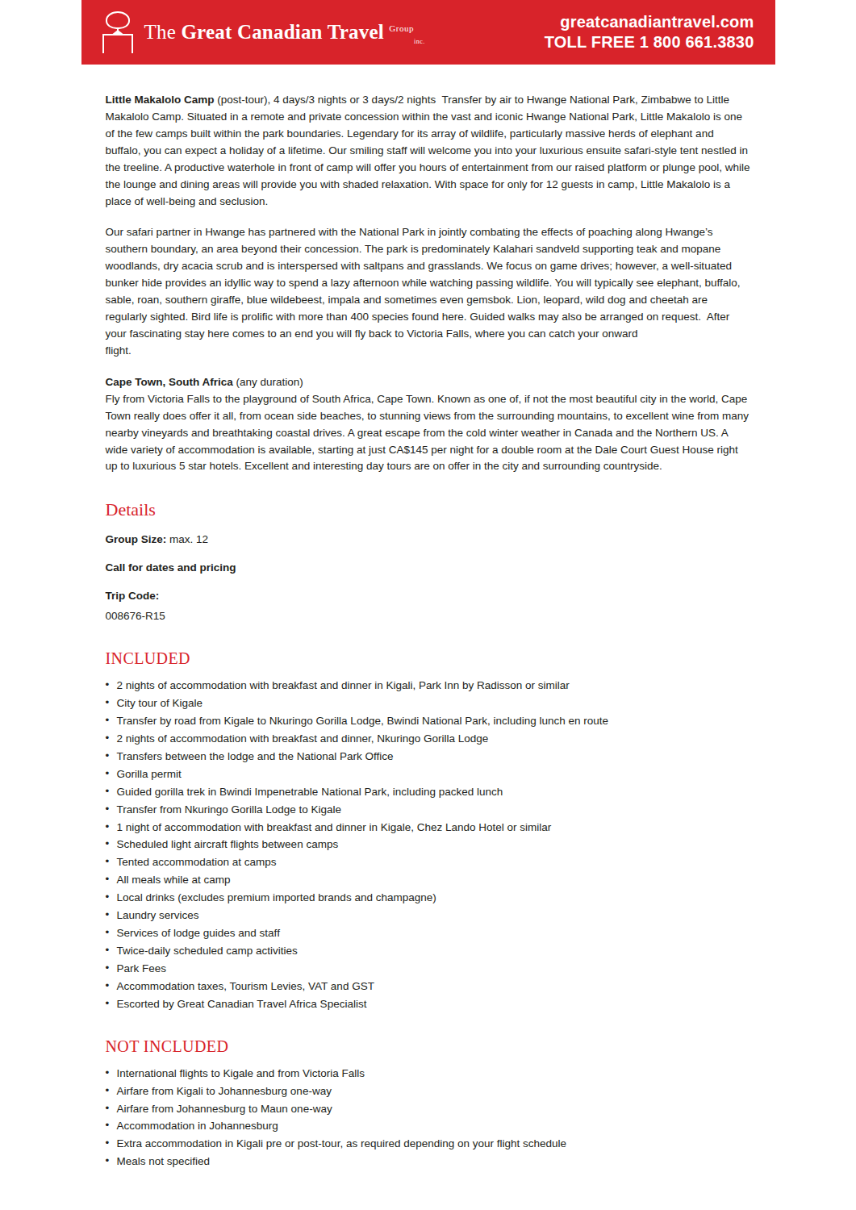The Great Canadian Travel Group inc.
greatcanadiantravel.com
TOLL FREE 1 800 661.3830
Little Makalolo Camp (post-tour), 4 days/3 nights or 3 days/2 nights Transfer by air to Hwange National Park, Zimbabwe to Little Makalolo Camp. Situated in a remote and private concession within the vast and iconic Hwange National Park, Little Makalolo is one of the few camps built within the park boundaries. Legendary for its array of wildlife, particularly massive herds of elephant and buffalo, you can expect a holiday of a lifetime. Our smiling staff will welcome you into your luxurious ensuite safari-style tent nestled in the treeline. A productive waterhole in front of camp will offer you hours of entertainment from our raised platform or plunge pool, while the lounge and dining areas will provide you with shaded relaxation. With space for only for 12 guests in camp, Little Makalolo is a place of well-being and seclusion.
Our safari partner in Hwange has partnered with the National Park in jointly combating the effects of poaching along Hwange’s southern boundary, an area beyond their concession. The park is predominately Kalahari sandveld supporting teak and mopane woodlands, dry acacia scrub and is interspersed with saltpans and grasslands. We focus on game drives; however, a well-situated bunker hide provides an idyllic way to spend a lazy afternoon while watching passing wildlife. You will typically see elephant, buffalo, sable, roan, southern giraffe, blue wildebeest, impala and sometimes even gemsbok. Lion, leopard, wild dog and cheetah are regularly sighted. Bird life is prolific with more than 400 species found here. Guided walks may also be arranged on request. After your fascinating stay here comes to an end you will fly back to Victoria Falls, where you can catch your onward
flight.
Cape Town, South Africa (any duration)
Fly from Victoria Falls to the playground of South Africa, Cape Town. Known as one of, if not the most beautiful city in the world, Cape Town really does offer it all, from ocean side beaches, to stunning views from the surrounding mountains, to excellent wine from many nearby vineyards and breathtaking coastal drives. A great escape from the cold winter weather in Canada and the Northern US. A wide variety of accommodation is available, starting at just CA$145 per night for a double room at the Dale Court Guest House right up to luxurious 5 star hotels. Excellent and interesting day tours are on offer in the city and surrounding countryside.
Details
Group Size: max. 12
Call for dates and pricing
Trip Code:
008676-R15
INCLUDED
2 nights of accommodation with breakfast and dinner in Kigali, Park Inn by Radisson or similar
City tour of Kigale
Transfer by road from Kigale to Nkuringo Gorilla Lodge, Bwindi National Park, including lunch en route
2 nights of accommodation with breakfast and dinner, Nkuringo Gorilla Lodge
Transfers between the lodge and the National Park Office
Gorilla permit
Guided gorilla trek in Bwindi Impenetrable National Park, including packed lunch
Transfer from Nkuringo Gorilla Lodge to Kigale
1 night of accommodation with breakfast and dinner in Kigale, Chez Lando Hotel or similar
Scheduled light aircraft flights between camps
Tented accommodation at camps
All meals while at camp
Local drinks (excludes premium imported brands and champagne)
Laundry services
Services of lodge guides and staff
Twice-daily scheduled camp activities
Park Fees
Accommodation taxes, Tourism Levies, VAT and GST
Escorted by Great Canadian Travel Africa Specialist
NOT INCLUDED
International flights to Kigale and from Victoria Falls
Airfare from Kigali to Johannesburg one-way
Airfare from Johannesburg to Maun one-way
Accommodation in Johannesburg
Extra accommodation in Kigali pre or post-tour, as required depending on your flight schedule
Meals not specified